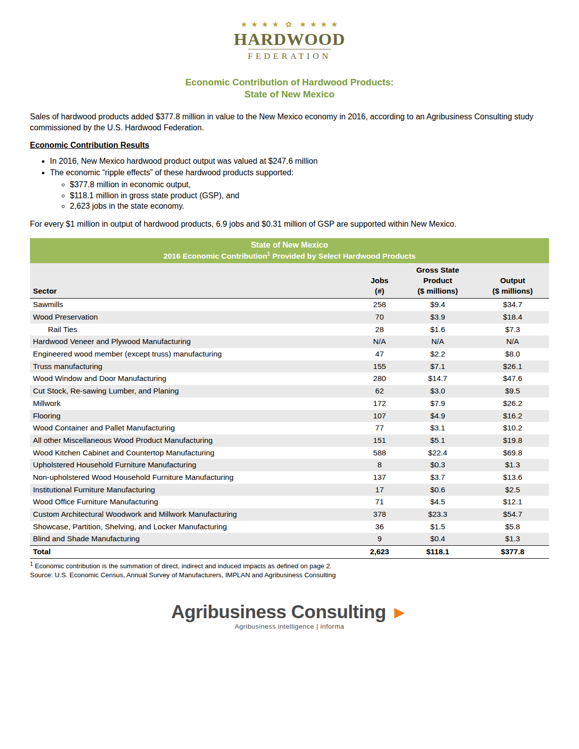★ ★ ★ ★ ✿ ★ ★ ★ ★
HARDWOOD
FEDERATION
Economic Contribution of Hardwood Products:
State of New Mexico
Sales of hardwood products added $377.8 million in value to the New Mexico economy in 2016, according to an Agribusiness Consulting study commissioned by the U.S. Hardwood Federation.
Economic Contribution Results
In 2016, New Mexico hardwood product output was valued at $247.6 million
The economic “ripple effects” of these hardwood products supported:
$377.8 million in economic output,
$118.1 million in gross state product (GSP), and
2,623 jobs in the state economy.
For every $1 million in output of hardwood products, 6.9 jobs and $0.31 million of GSP are supported within New Mexico.
State of New Mexico 2016 Economic Contribution 1 Provided by Select Hardwood Products
| Sector | Jobs (#) | Gross State Product ($ millions) | Output ($ millions) |
| --- | --- | --- | --- |
| Sawmills | 258 | $9.4 | $34.7 |
| Wood Preservation | 70 | $3.9 | $18.4 |
| Rail Ties | 28 | $1.6 | $7.3 |
| Hardwood Veneer and Plywood Manufacturing | N/A | N/A | N/A |
| Engineered wood member (except truss) manufacturing | 47 | $2.2 | $8.0 |
| Truss manufacturing | 155 | $7.1 | $26.1 |
| Wood Window and Door Manufacturing | 280 | $14.7 | $47.6 |
| Cut Stock, Re-sawing Lumber, and Planing | 62 | $3.0 | $9.5 |
| Millwork | 172 | $7.9 | $26.2 |
| Flooring | 107 | $4.9 | $16.2 |
| Wood Container and Pallet Manufacturing | 77 | $3.1 | $10.2 |
| All other Miscellaneous Wood Product Manufacturing | 151 | $5.1 | $19.8 |
| Wood Kitchen Cabinet and Countertop Manufacturing | 588 | $22.4 | $69.8 |
| Upholstered Household Furniture Manufacturing | 8 | $0.3 | $1.3 |
| Non-upholstered Wood Household Furniture Manufacturing | 137 | $3.7 | $13.6 |
| Institutional Furniture Manufacturing | 17 | $0.6 | $2.5 |
| Wood Office Furniture Manufacturing | 71 | $4.5 | $12.1 |
| Custom Architectural Woodwork and Millwork Manufacturing | 378 | $23.3 | $54.7 |
| Showcase, Partition, Shelving, and Locker Manufacturing | 36 | $1.5 | $5.8 |
| Blind and Shade Manufacturing | 9 | $0.4 | $1.3 |
| Total | 2,623 | $118.1 | $377.8 |
1 Economic contribution is the summation of direct, indirect and induced impacts as defined on page 2.
Source: U.S. Economic Census, Annual Survey of Manufacturers, IMPLAN and Agribusiness Consulting
Agribusiness Consulting ►
Agribusiness intelligence | informa